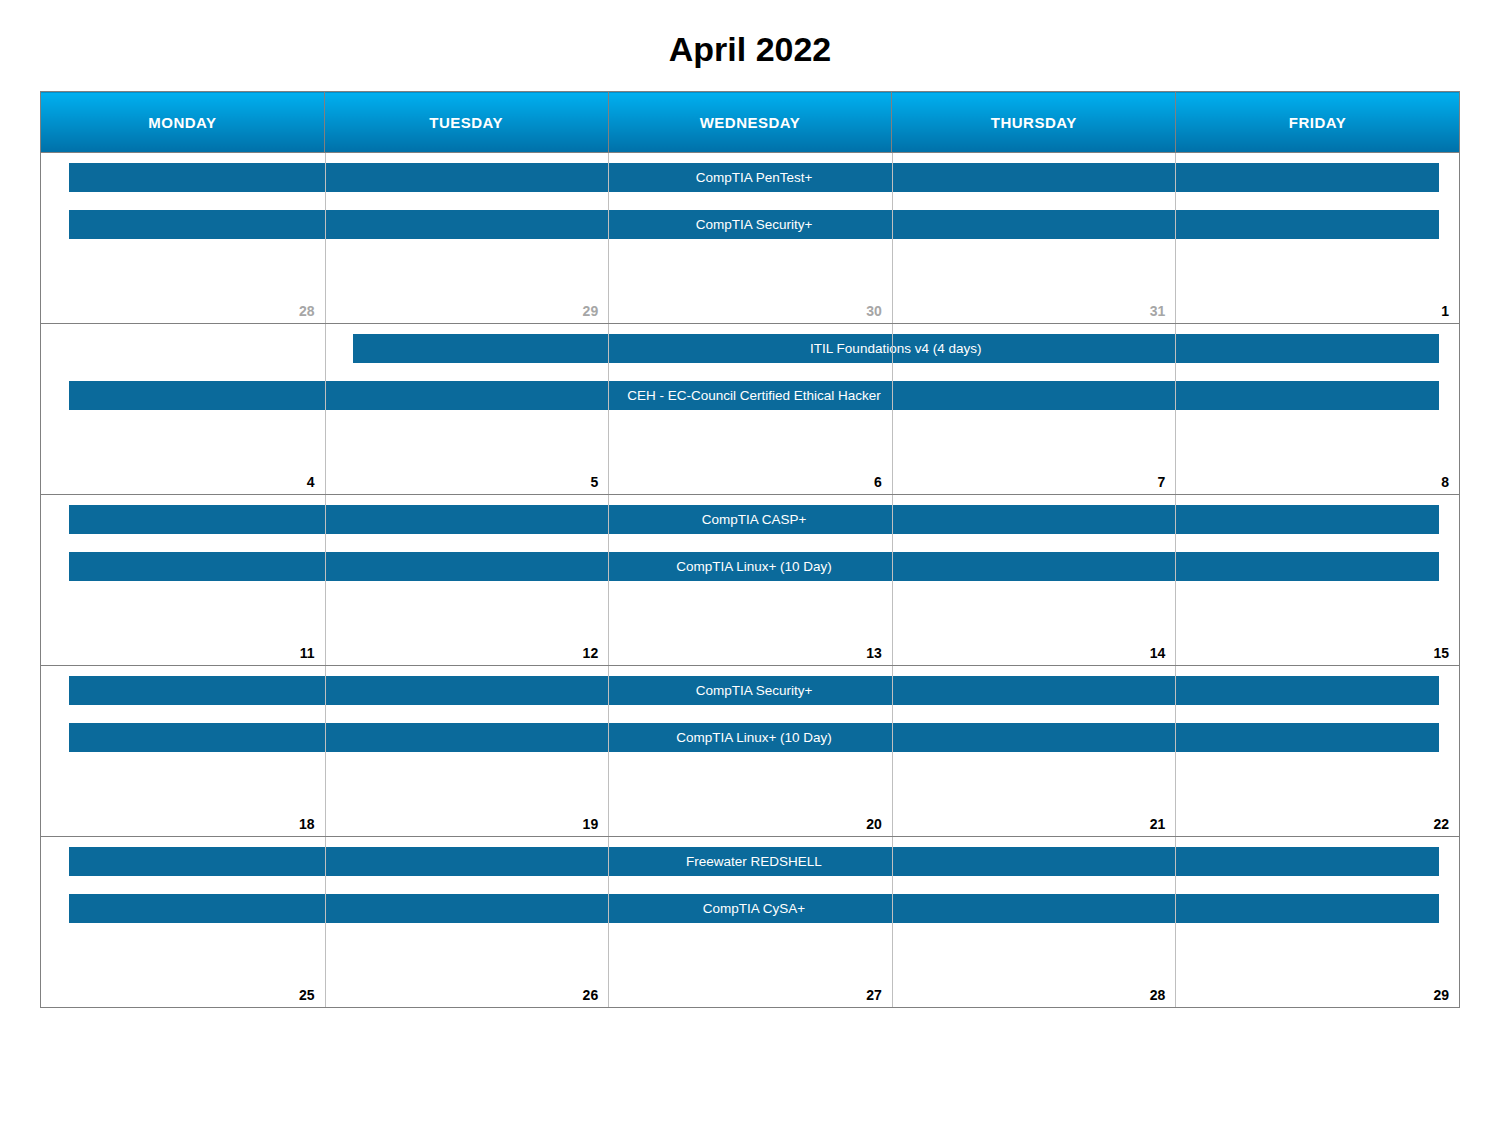April 2022
| MONDAY | TUESDAY | WEDNESDAY | THURSDAY | FRIDAY |
| --- | --- | --- | --- | --- |
| CompTIA PenTest+ CompTIA Security+ 28 29 30 31 1 |
| ITIL Foundations v4 (4 days) CEH - EC-Council Certified Ethical Hacker 4 5 6 7 8 |
| CompTIA CASP+ CompTIA Linux+ (10 Day) 11 12 13 14 15 |
| CompTIA Security+ CompTIA Linux+ (10 Day) 18 19 20 21 22 |
| Freewater REDSHELL CompTIA CySA+ 25 26 27 28 29 |